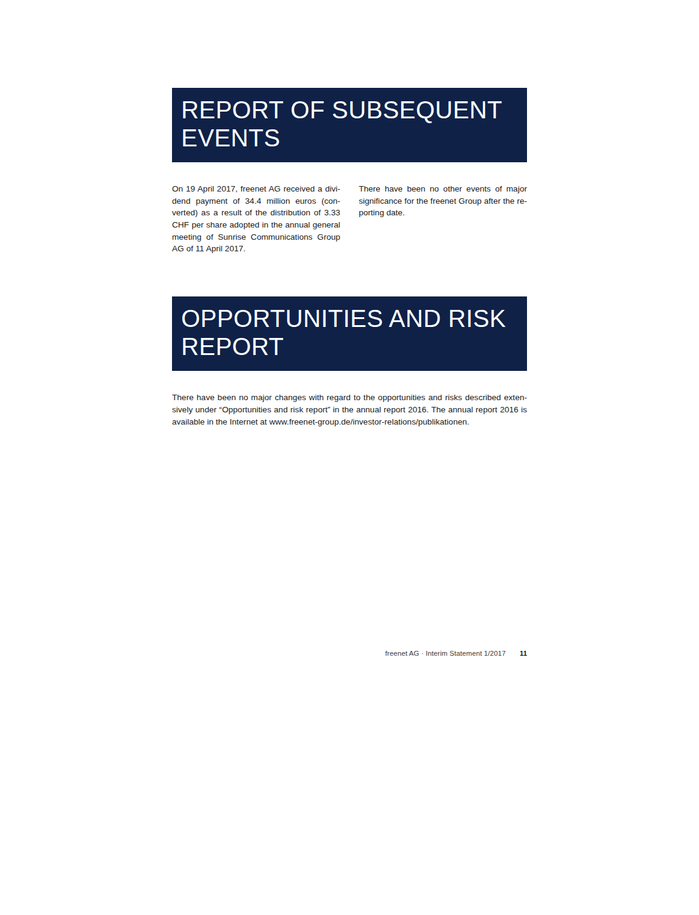Report of subsequent events
On 19 April 2017, freenet AG received a dividend payment of 34.4 million euros (converted) as a result of the distribution of 3.33 CHF per share adopted in the annual general meeting of Sunrise Communications Group AG of 11 April 2017.
There have been no other events of major significance for the freenet Group after the reporting date.
Opportunities and risk report
There have been no major changes with regard to the opportunities and risks described extensively under “Opportunities and risk report” in the annual report 2016. The annual report 2016 is available in the Internet at www.freenet-group.de/investor-relations/publikationen.
freenet AG · Interim Statement 1/2017 11